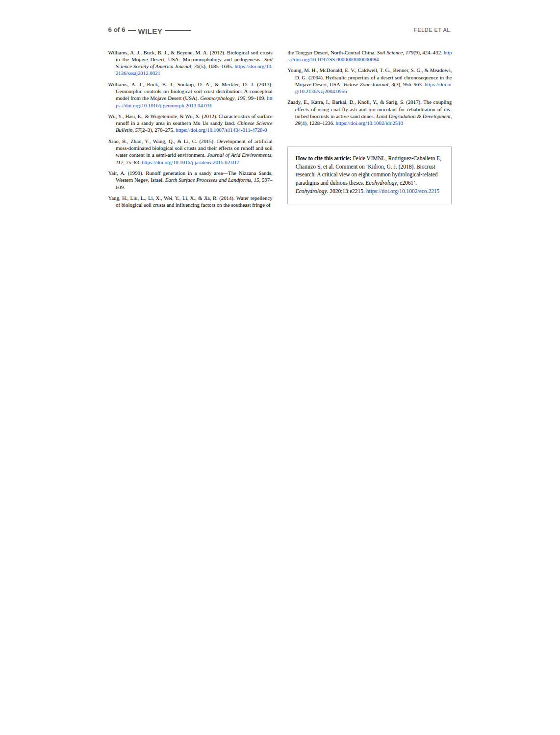6 of 6 WILEY
Felde et al.
Williams, A. J., Buck, B. J., & Beyene, M. A. (2012). Biological soil crusts in the Mojave Desert, USA: Micromorphology and pedogenesis. Soil Science Society of America Journal, 76(5), 1685–1695. https://doi.org/10.2136/sssaj2012.0021
Williams, A. J., Buck, B. J., Soukup, D. A., & Merkler, D. J. (2013). Geomorphic controls on biological soil crust distribution: A conceptual model from the Mojave Desert (USA). Geomorphology, 195, 99–109. https://doi.org/10.1016/j.geomorph.2013.04.031
Wu, Y., Hasi, E., & Wugetemole, & Wu, X. (2012). Characteristics of surface runoff in a sandy area in southern Mu Us sandy land. Chinese Science Bulletin, 57(2–3), 270–275. https://doi.org/10.1007/s11434-011-4728-0
Xiao, B., Zhao, Y., Wang, Q., & Li, C. (2015). Development of artificial moss-dominated biological soil crusts and their effects on runoff and soil water content in a semi-arid environment. Journal of Arid Environments, 117, 75–83. https://doi.org/10.1016/j.jaridenv.2015.02.017
Yair, A. (1990). Runoff generation in a sandy area—The Nizzana Sands, Western Negev, Israel. Earth Surface Processes and Landforms, 15, 597–609.
Yang, H., Liu, L., Li, X., Wei, Y., Li, X., & Jia, R. (2014). Water repellency of biological soil crusts and influencing factors on the southeast fringe of
the Tengger Desert, North-Central China. Soil Science, 179(9), 424–432. https://doi.org/10.1097/SS.0000000000000084
Young, M. H., McDonald, E. V., Caldwell, T. G., Benner, S. G., & Meadows, D. G. (2004). Hydraulic properties of a desert soil chronosequence in the Mojave Desert, USA. Vadose Zone Journal, 3(3), 956–963. https://doi.org/10.2136/vzj2004.0956
Zaady, E., Katra, I., Barkai, D., Knoll, Y., & Sarig, S. (2017). The coupling effects of using coal fly-ash and bio-inoculant for rehabilitation of disturbed biocrusts in active sand dunes. Land Degradation & Development, 28(4), 1228–1236. https://doi.org/10.1002/ldr.2510
How to cite this article: Felde VJMNL, Rodriguez-Caballero E, Chamizo S, et al. Comment on ‘Kidron, G. J. (2018). Biocrust research: A critical view on eight common hydrological-related paradigms and dubious theses. Ecohydrology, e2061’. Ecohydrology. 2020;13:e2215. https://doi.org/10.1002/eco.2215